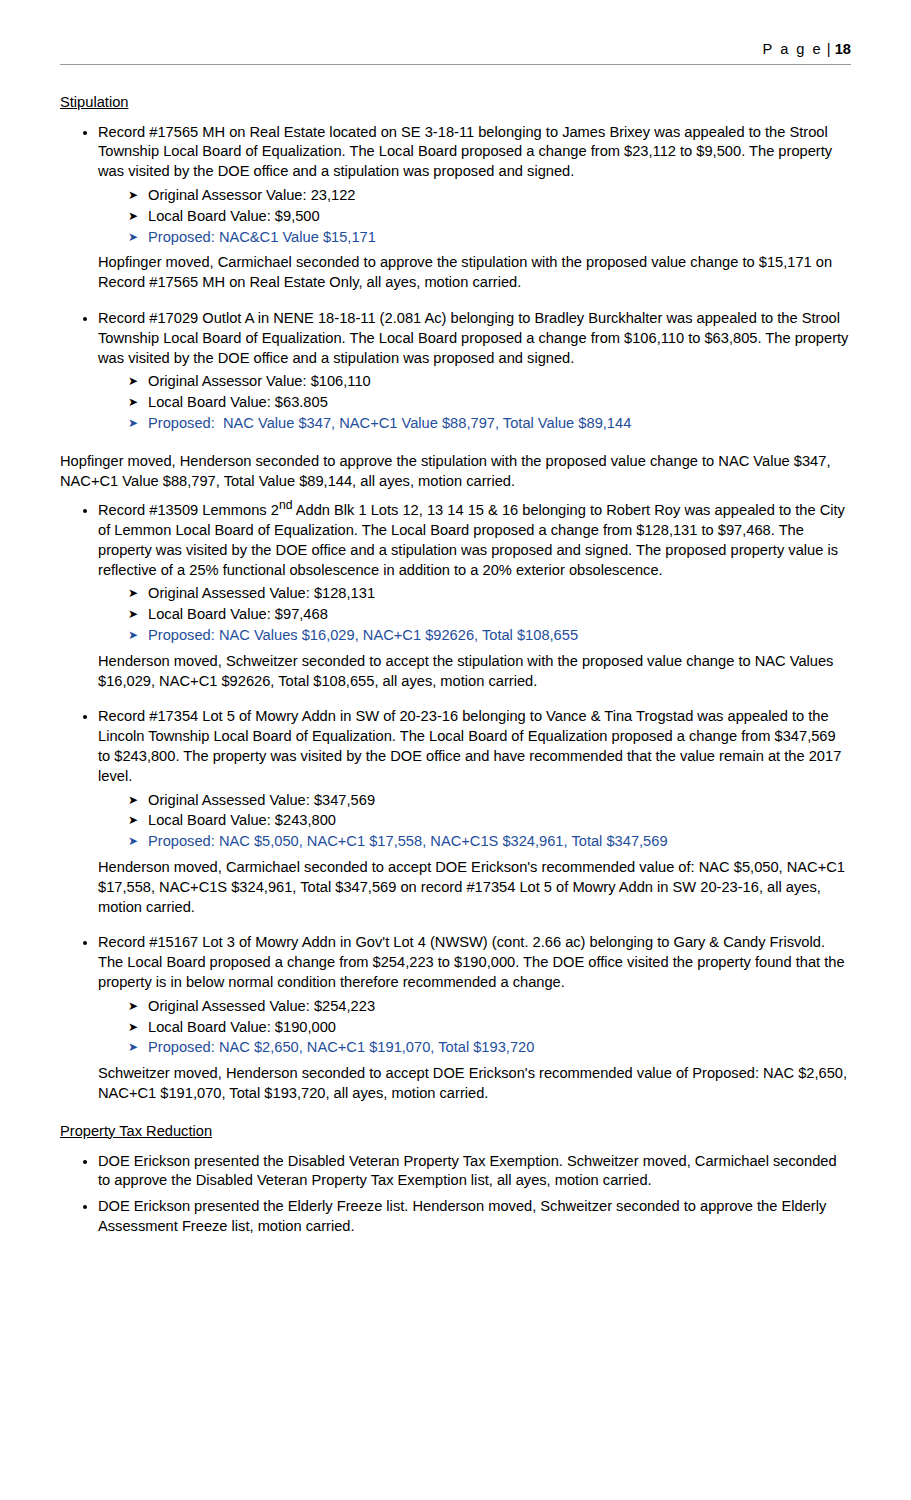P a g e | 18
Stipulation
Record #17565 MH on Real Estate located on SE 3-18-11 belonging to James Brixey was appealed to the Strool Township Local Board of Equalization. The Local Board proposed a change from $23,112 to $9,500. The property was visited by the DOE office and a stipulation was proposed and signed.
Original Assessor Value: 23,122
Local Board Value: $9,500
Proposed: NAC&C1 Value $15,171
Hopfinger moved, Carmichael seconded to approve the stipulation with the proposed value change to $15,171 on Record #17565 MH on Real Estate Only, all ayes, motion carried.
Record #17029 Outlot A in NENE 18-18-11 (2.081 Ac) belonging to Bradley Burckhalter was appealed to the Strool Township Local Board of Equalization. The Local Board proposed a change from $106,110 to $63,805. The property was visited by the DOE office and a stipulation was proposed and signed.
Original Assessor Value: $106,110
Local Board Value: $63.805
Proposed: NAC Value $347, NAC+C1 Value $88,797, Total Value $89,144
Hopfinger moved, Henderson seconded to approve the stipulation with the proposed value change to NAC Value $347, NAC+C1 Value $88,797, Total Value $89,144, all ayes, motion carried.
Record #13509 Lemmons 2nd Addn Blk 1 Lots 12, 13 14 15 & 16 belonging to Robert Roy was appealed to the City of Lemmon Local Board of Equalization. The Local Board proposed a change from $128,131 to $97,468. The property was visited by the DOE office and a stipulation was proposed and signed. The proposed property value is reflective of a 25% functional obsolescence in addition to a 20% exterior obsolescence.
Original Assessed Value: $128,131
Local Board Value: $97,468
Proposed: NAC Values $16,029, NAC+C1 $92626, Total $108,655
Henderson moved, Schweitzer seconded to accept the stipulation with the proposed value change to NAC Values $16,029, NAC+C1 $92626, Total $108,655, all ayes, motion carried.
Record #17354 Lot 5 of Mowry Addn in SW of 20-23-16 belonging to Vance & Tina Trogstad was appealed to the Lincoln Township Local Board of Equalization. The Local Board of Equalization proposed a change from $347,569 to $243,800. The property was visited by the DOE office and have recommended that the value remain at the 2017 level.
Original Assessed Value: $347,569
Local Board Value: $243,800
Proposed: NAC $5,050, NAC+C1 $17,558, NAC+C1S $324,961, Total $347,569
Henderson moved, Carmichael seconded to accept DOE Erickson's recommended value of: NAC $5,050, NAC+C1 $17,558, NAC+C1S $324,961, Total $347,569 on record #17354 Lot 5 of Mowry Addn in SW 20-23-16, all ayes, motion carried.
Record #15167 Lot 3 of Mowry Addn in Gov't Lot 4 (NWSW) (cont. 2.66 ac) belonging to Gary & Candy Frisvold. The Local Board proposed a change from $254,223 to $190,000. The DOE office visited the property found that the property is in below normal condition therefore recommended a change.
Original Assessed Value: $254,223
Local Board Value: $190,000
Proposed: NAC $2,650, NAC+C1 $191,070, Total $193,720
Schweitzer moved, Henderson seconded to accept DOE Erickson's recommended value of Proposed: NAC $2,650, NAC+C1 $191,070, Total $193,720, all ayes, motion carried.
Property Tax Reduction
DOE Erickson presented the Disabled Veteran Property Tax Exemption. Schweitzer moved, Carmichael seconded to approve the Disabled Veteran Property Tax Exemption list, all ayes, motion carried.
DOE Erickson presented the Elderly Freeze list. Henderson moved, Schweitzer seconded to approve the Elderly Assessment Freeze list, motion carried.